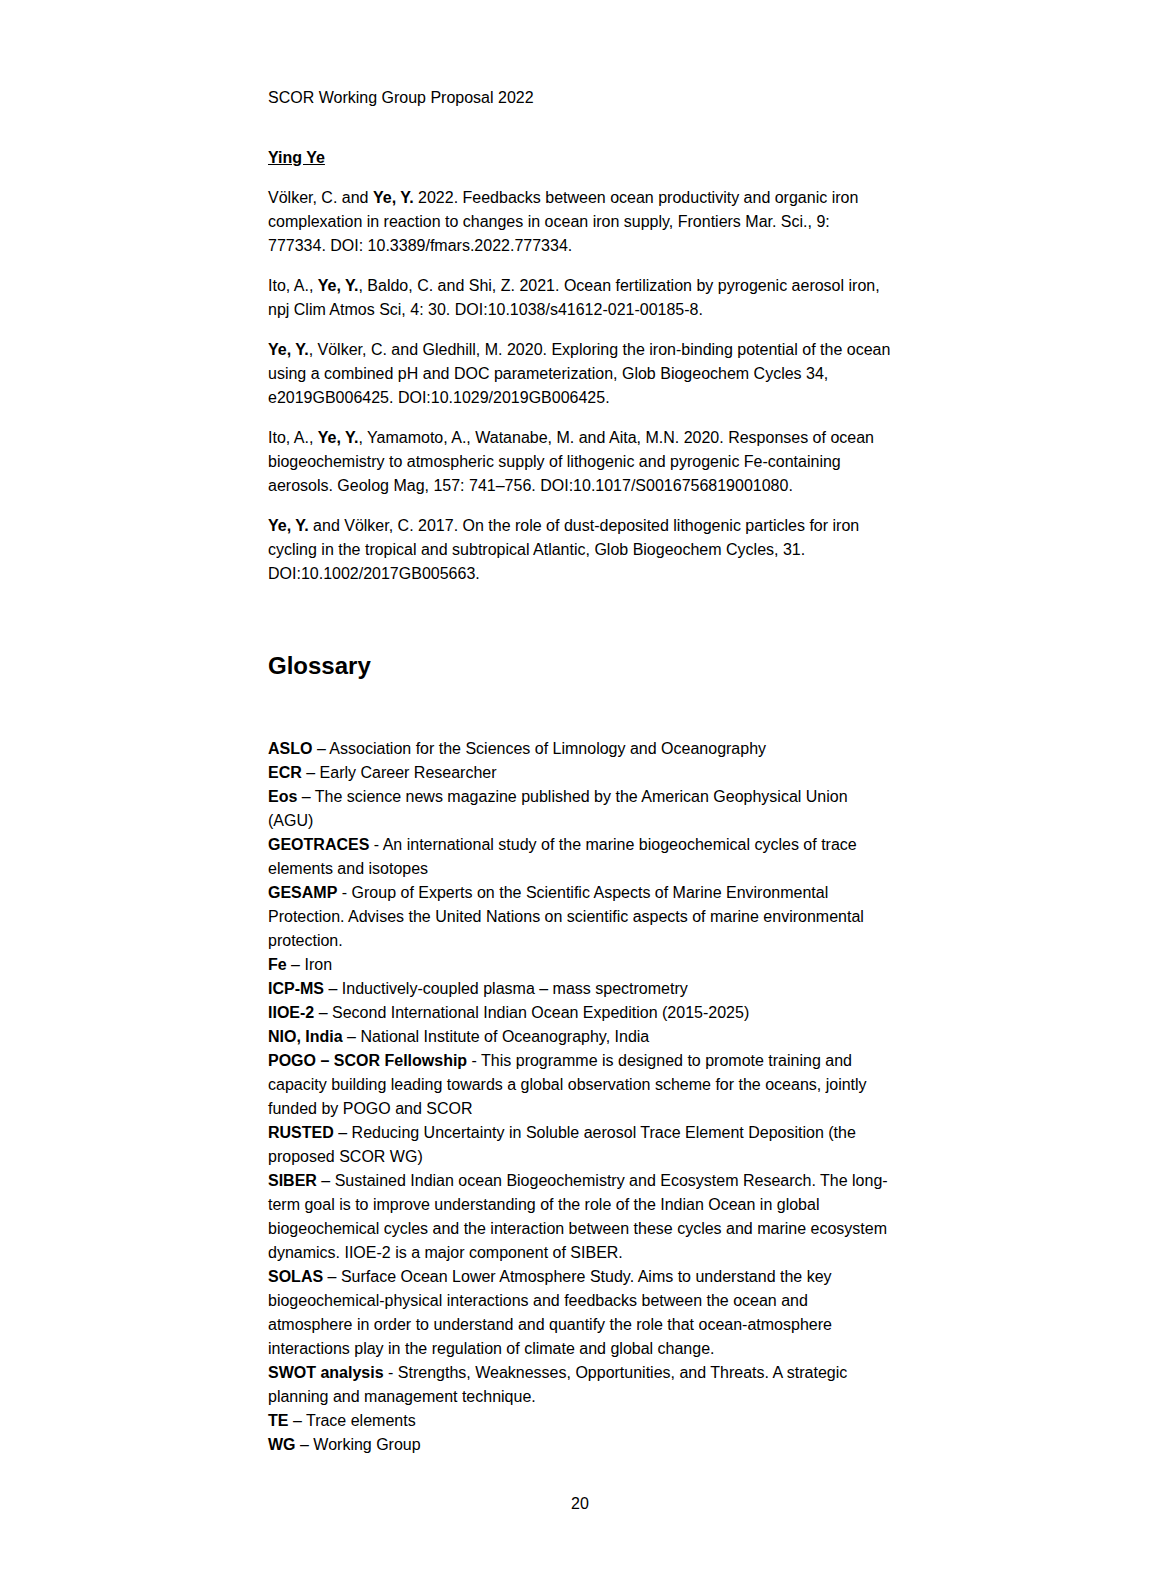SCOR Working Group Proposal 2022
Ying Ye
Völker, C. and Ye, Y. 2022. Feedbacks between ocean productivity and organic iron complexation in reaction to changes in ocean iron supply, Frontiers Mar. Sci., 9: 777334. DOI: 10.3389/fmars.2022.777334.
Ito, A., Ye, Y., Baldo, C. and Shi, Z. 2021. Ocean fertilization by pyrogenic aerosol iron, npj Clim Atmos Sci, 4: 30. DOI:10.1038/s41612-021-00185-8.
Ye, Y., Völker, C. and Gledhill, M. 2020. Exploring the iron-binding potential of the ocean using a combined pH and DOC parameterization, Glob Biogeochem Cycles 34, e2019GB006425. DOI:10.1029/2019GB006425.
Ito, A., Ye, Y., Yamamoto, A., Watanabe, M. and Aita, M.N. 2020. Responses of ocean biogeochemistry to atmospheric supply of lithogenic and pyrogenic Fe-containing aerosols. Geolog Mag, 157: 741–756. DOI:10.1017/S0016756819001080.
Ye, Y. and Völker, C. 2017. On the role of dust-deposited lithogenic particles for iron cycling in the tropical and subtropical Atlantic, Glob Biogeochem Cycles, 31. DOI:10.1002/2017GB005663.
Glossary
ASLO – Association for the Sciences of Limnology and Oceanography
ECR – Early Career Researcher
Eos – The science news magazine published by the American Geophysical Union (AGU)
GEOTRACES - An international study of the marine biogeochemical cycles of trace elements and isotopes
GESAMP - Group of Experts on the Scientific Aspects of Marine Environmental Protection. Advises the United Nations on scientific aspects of marine environmental protection.
Fe – Iron
ICP-MS – Inductively-coupled plasma – mass spectrometry
IIOE-2 – Second International Indian Ocean Expedition (2015-2025)
NIO, India – National Institute of Oceanography, India
POGO – SCOR Fellowship - This programme is designed to promote training and capacity building leading towards a global observation scheme for the oceans, jointly funded by POGO and SCOR
RUSTED – Reducing Uncertainty in Soluble aerosol Trace Element Deposition (the proposed SCOR WG)
SIBER – Sustained Indian ocean Biogeochemistry and Ecosystem Research. The long-term goal is to improve understanding of the role of the Indian Ocean in global biogeochemical cycles and the interaction between these cycles and marine ecosystem dynamics. IIOE-2 is a major component of SIBER.
SOLAS – Surface Ocean Lower Atmosphere Study. Aims to understand the key biogeochemical-physical interactions and feedbacks between the ocean and atmosphere in order to understand and quantify the role that ocean-atmosphere interactions play in the regulation of climate and global change.
SWOT analysis - Strengths, Weaknesses, Opportunities, and Threats. A strategic planning and management technique.
TE – Trace elements
WG – Working Group
20